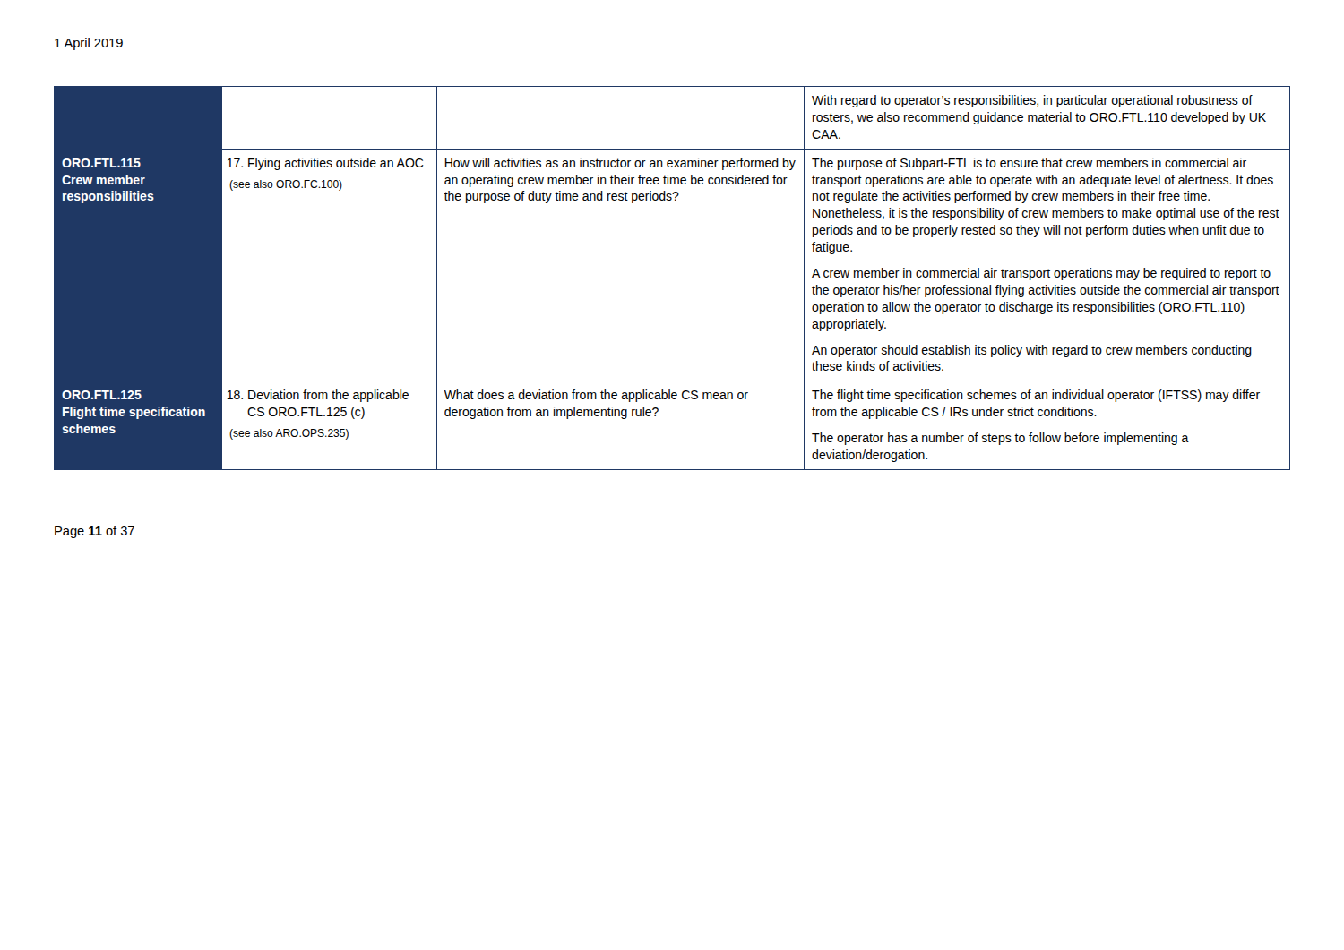1 April 2019
| | | | With regard to operator’s responsibilities, in particular operational robustness of rosters, we also recommend guidance material to ORO.FTL.110 developed by UK CAA. |
| ORO.FTL.115 Crew member responsibilities | Flying activities outside an AOC (see also ORO.FC.100) | How will activities as an instructor or an examiner performed by an operating crew member in their free time be considered for the purpose of duty time and rest periods? | The purpose of Subpart-FTL is to ensure that crew members in commercial air transport operations are able to operate with an adequate level of alertness. It does not regulate the activities performed by crew members in their free time. Nonetheless, it is the responsibility of crew members to make optimal use of the rest periods and to be properly rested so they will not perform duties when unfit due to fatigue. A crew member in commercial air transport operations may be required to report to the operator his/her professional flying activities outside the commercial air transport operation to allow the operator to discharge its responsibilities (ORO.FTL.110) appropriately. An operator should establish its policy with regard to crew members conducting these kinds of activities. |
| ORO.FTL.125 Flight time specification schemes | Deviation from the applicable CS ORO.FTL.125 (c) (see also ARO.OPS.235) | What does a deviation from the applicable CS mean or derogation from an implementing rule? | The flight time specification schemes of an individual operator (IFTSS) may differ from the applicable CS / IRs under strict conditions. The operator has a number of steps to follow before implementing a deviation/derogation. |
Page 11 of 37